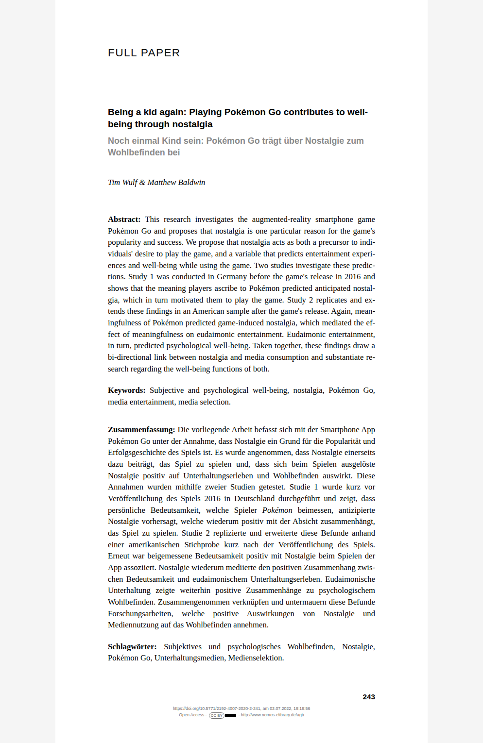FULL PAPER
Being a kid again: Playing Pokémon Go contributes to well-being through nostalgia
Noch einmal Kind sein: Pokémon Go trägt über Nostalgie zum Wohlbefinden bei
Tim Wulf & Matthew Baldwin
Abstract: This research investigates the augmented-reality smartphone game Pokémon Go and proposes that nostalgia is one particular reason for the game's popularity and success. We propose that nostalgia acts as both a precursor to individuals' desire to play the game, and a variable that predicts entertainment experiences and well-being while using the game. Two studies investigate these predictions. Study 1 was conducted in Germany before the game's release in 2016 and shows that the meaning players ascribe to Pokémon predicted anticipated nostalgia, which in turn motivated them to play the game. Study 2 replicates and extends these findings in an American sample after the game's release. Again, meaningfulness of Pokémon predicted game-induced nostalgia, which mediated the effect of meaningfulness on eudaimonic entertainment. Eudaimonic entertainment, in turn, predicted psychological well-being. Taken together, these findings draw a bi-directional link between nostalgia and media consumption and substantiate research regarding the well-being functions of both.
Keywords: Subjective and psychological well-being, nostalgia, Pokémon Go, media entertainment, media selection.
Zusammenfassung: Die vorliegende Arbeit befasst sich mit der Smartphone App Pokémon Go unter der Annahme, dass Nostalgie ein Grund für die Popularität und Erfolgsgeschichte des Spiels ist. Es wurde angenommen, dass Nostalgie einerseits dazu beiträgt, das Spiel zu spielen und, dass sich beim Spielen ausgelöste Nostalgie positiv auf Unterhaltungserleben und Wohlbefinden auswirkt. Diese Annahmen wurden mithilfe zweier Studien getestet. Studie 1 wurde kurz vor Veröffentlichung des Spiels 2016 in Deutschland durchgeführt und zeigt, dass persönliche Bedeutsamkeit, welche Spieler Pokémon beimessen, antizipierte Nostalgie vorhersagt, welche wiederum positiv mit der Absicht zusammenhängt, das Spiel zu spielen. Studie 2 replizierte und erweiterte diese Befunde anhand einer amerikanischen Stichprobe kurz nach der Veröffentlichung des Spiels. Erneut war beigemessene Bedeutsamkeit positiv mit Nostalgie beim Spielen der App assoziiert. Nostalgie wiederum mediierte den positiven Zusammenhang zwischen Bedeutsamkeit und eudaimonischem Unterhaltungserleben. Eudaimonische Unterhaltung zeigte weiterhin positive Zusammenhänge zu psychologischem Wohlbefinden. Zusammengenommen verknüpfen und untermauern diese Befunde Forschungsarbeiten, welche positive Auswirkungen von Nostalgie und Mediennutzung auf das Wohlbefinden annehmen.
Schlagwörter: Subjektives und psychologisches Wohlbefinden, Nostalgie, Pokémon Go, Unterhaltungsmedien, Medienselektion.
243
https://doi.org/10.5771/2192-4007-2020-2-241, am 03.07.2022, 19:18:56
Open Access - CC BY - http://www.nomos-elibrary.de/agb